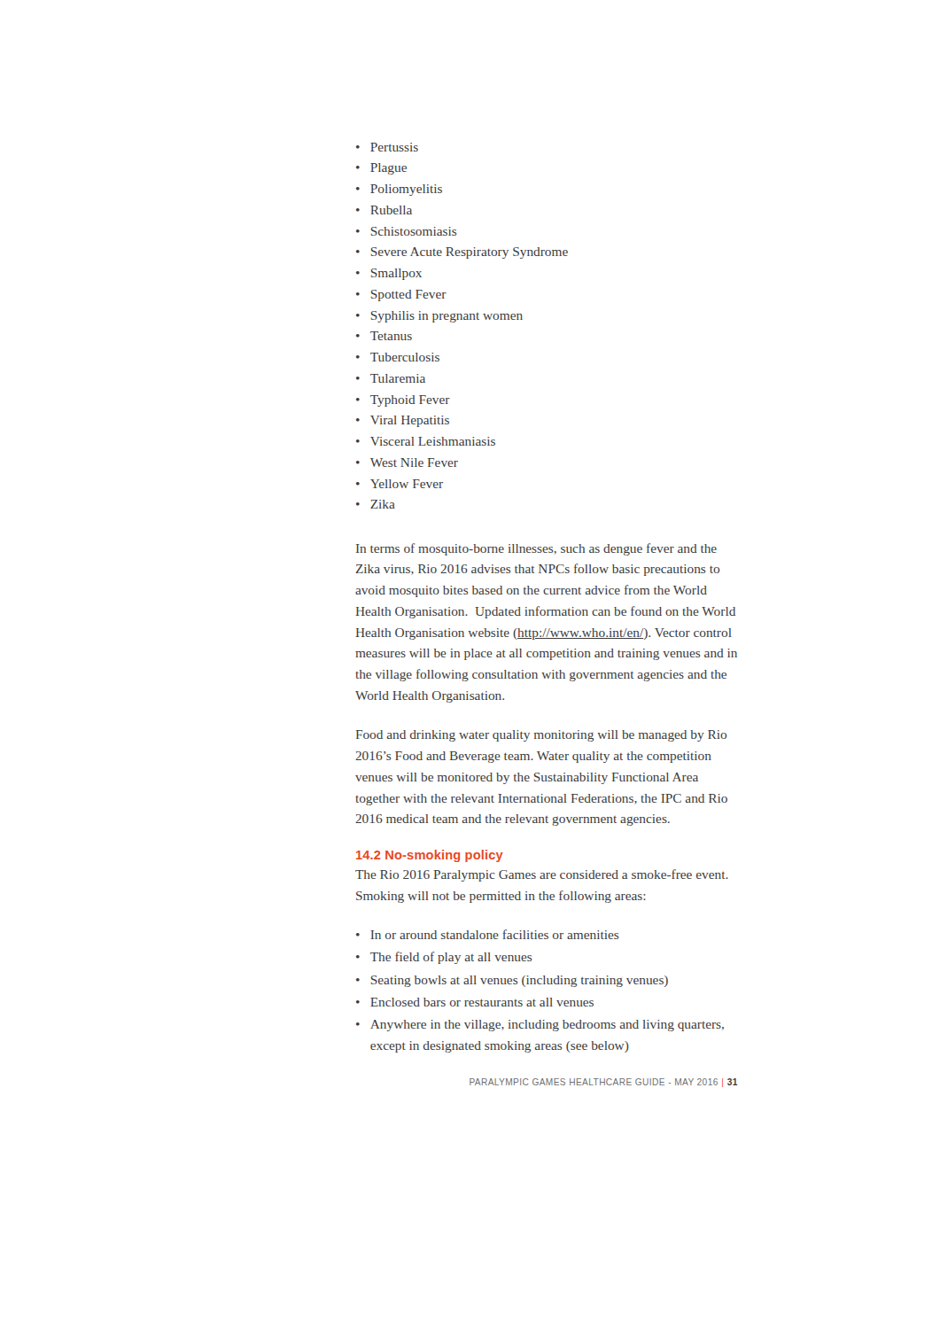Pertussis
Plague
Poliomyelitis
Rubella
Schistosomiasis
Severe Acute Respiratory Syndrome
Smallpox
Spotted Fever
Syphilis in pregnant women
Tetanus
Tuberculosis
Tularemia
Typhoid Fever
Viral Hepatitis
Visceral Leishmaniasis
West Nile Fever
Yellow Fever
Zika
In terms of mosquito-borne illnesses, such as dengue fever and the Zika virus, Rio 2016 advises that NPCs follow basic precautions to avoid mosquito bites based on the current advice from the World Health Organisation. Updated information can be found on the World Health Organisation website (http://www.who.int/en/). Vector control measures will be in place at all competition and training venues and in the village following consultation with government agencies and the World Health Organisation.
Food and drinking water quality monitoring will be managed by Rio 2016’s Food and Beverage team. Water quality at the competition venues will be monitored by the Sustainability Functional Area together with the relevant International Federations, the IPC and Rio 2016 medical team and the relevant government agencies.
14.2 No-smoking policy
The Rio 2016 Paralympic Games are considered a smoke-free event. Smoking will not be permitted in the following areas:
In or around standalone facilities or amenities
The field of play at all venues
Seating bowls at all venues (including training venues)
Enclosed bars or restaurants at all venues
Anywhere in the village, including bedrooms and living quarters, except in designated smoking areas (see below)
PARALYMPIC GAMES HEALTHCARE GUIDE - MAY 2016|31